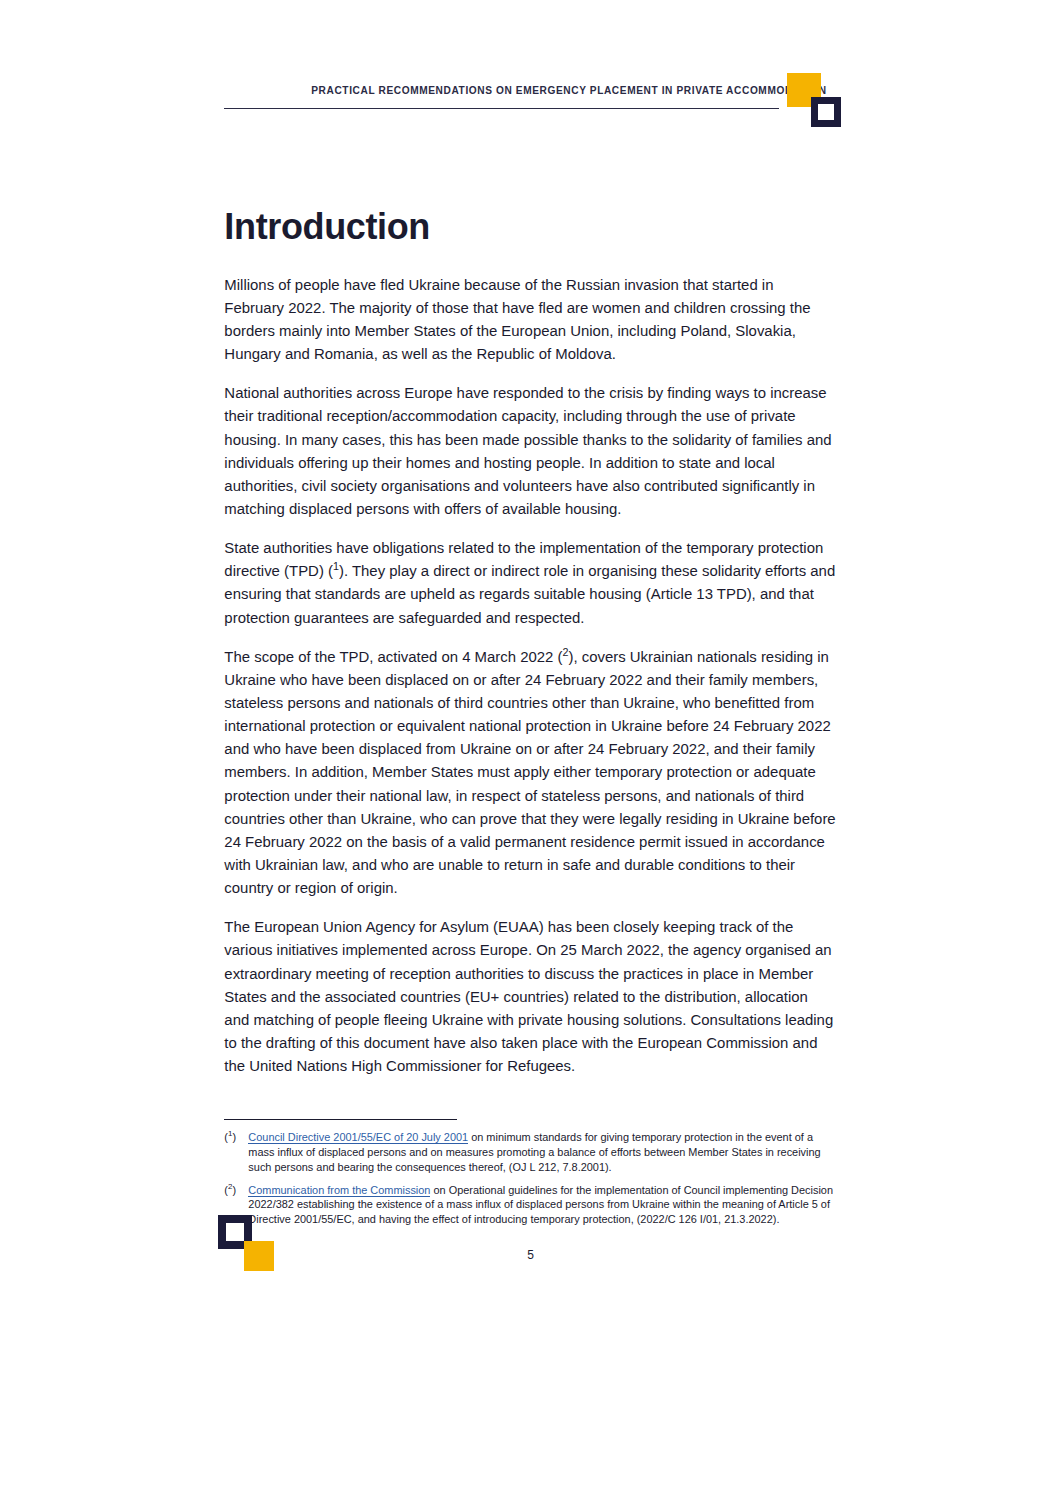Practical recommendations on emergency placement in private accommodation
Introduction
Millions of people have fled Ukraine because of the Russian invasion that started in February 2022. The majority of those that have fled are women and children crossing the borders mainly into Member States of the European Union, including Poland, Slovakia, Hungary and Romania, as well as the Republic of Moldova.
National authorities across Europe have responded to the crisis by finding ways to increase their traditional reception/accommodation capacity, including through the use of private housing. In many cases, this has been made possible thanks to the solidarity of families and individuals offering up their homes and hosting people. In addition to state and local authorities, civil society organisations and volunteers have also contributed significantly in matching displaced persons with offers of available housing.
State authorities have obligations related to the implementation of the temporary protection directive (TPD) (1). They play a direct or indirect role in organising these solidarity efforts and ensuring that standards are upheld as regards suitable housing (Article 13 TPD), and that protection guarantees are safeguarded and respected.
The scope of the TPD, activated on 4 March 2022 (2), covers Ukrainian nationals residing in Ukraine who have been displaced on or after 24 February 2022 and their family members, stateless persons and nationals of third countries other than Ukraine, who benefitted from international protection or equivalent national protection in Ukraine before 24 February 2022 and who have been displaced from Ukraine on or after 24 February 2022, and their family members. In addition, Member States must apply either temporary protection or adequate protection under their national law, in respect of stateless persons, and nationals of third countries other than Ukraine, who can prove that they were legally residing in Ukraine before 24 February 2022 on the basis of a valid permanent residence permit issued in accordance with Ukrainian law, and who are unable to return in safe and durable conditions to their country or region of origin.
The European Union Agency for Asylum (EUAA) has been closely keeping track of the various initiatives implemented across Europe. On 25 March 2022, the agency organised an extraordinary meeting of reception authorities to discuss the practices in place in Member States and the associated countries (EU+ countries) related to the distribution, allocation and matching of people fleeing Ukraine with private housing solutions. Consultations leading to the drafting of this document have also taken place with the European Commission and the United Nations High Commissioner for Refugees.
(1) Council Directive 2001/55/EC of 20 July 2001 on minimum standards for giving temporary protection in the event of a mass influx of displaced persons and on measures promoting a balance of efforts between Member States in receiving such persons and bearing the consequences thereof, (OJ L 212, 7.8.2001).
(2) Communication from the Commission on Operational guidelines for the implementation of Council implementing Decision 2022/382 establishing the existence of a mass influx of displaced persons from Ukraine within the meaning of Article 5 of Directive 2001/55/EC, and having the effect of introducing temporary protection, (2022/C 126 I/01, 21.3.2022).
5